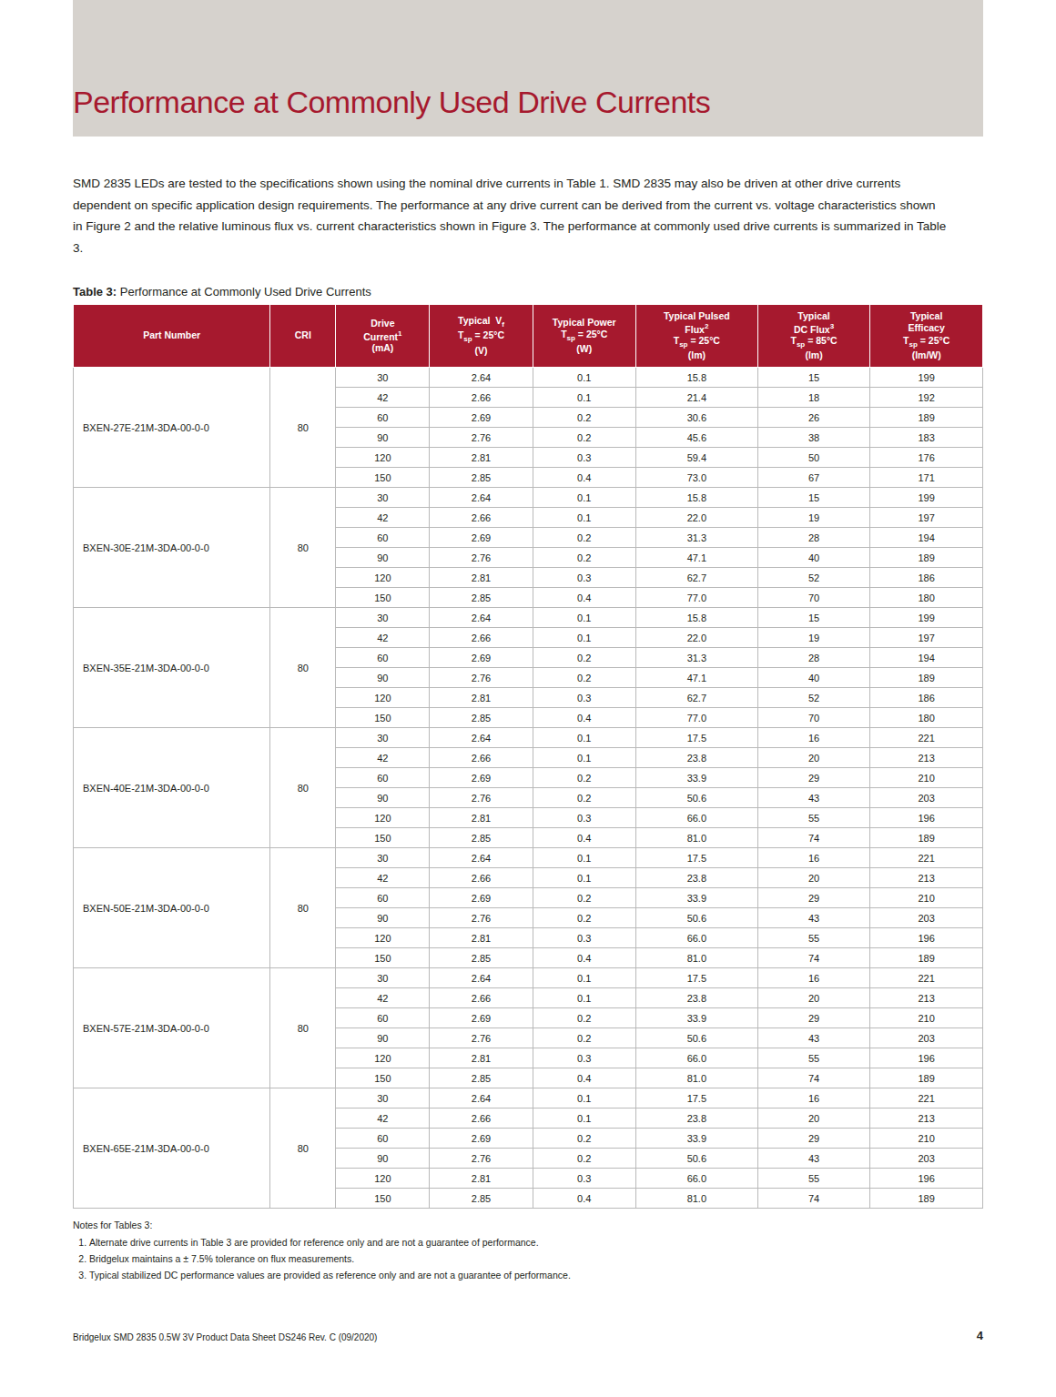Performance at Commonly Used Drive Currents
SMD 2835 LEDs are tested to the specifications shown using the nominal drive currents in Table 1. SMD 2835 may also be driven at other drive currents dependent on specific application design requirements. The performance at any drive current can be derived from the current vs. voltage characteristics shown in Figure 2 and the relative luminous flux vs. current characteristics shown in Figure 3. The performance at commonly used drive currents is summarized in Table 3.
Table 3: Performance at Commonly Used Drive Currents
| Part Number | CRI | Drive Current 1 (mA) | Typical V f T sp = 25°C (V) | Typical Power T sp = 25°C (W) | Typical Pulsed Flux 2 T sp = 25°C (lm) | Typical DC Flux 3 T sp = 85°C (lm) | Typical Efficacy T sp = 25°C (lm/W) |
| --- | --- | --- | --- | --- | --- | --- | --- |
| BXEN-27E-21M-3DA-00-0-0 | 80 | 30 | 2.64 | 0.1 | 15.8 | 15 | 199 |
| 42 | 2.66 | 0.1 | 21.4 | 18 | 192 |
| 60 | 2.69 | 0.2 | 30.6 | 26 | 189 |
| 90 | 2.76 | 0.2 | 45.6 | 38 | 183 |
| 120 | 2.81 | 0.3 | 59.4 | 50 | 176 |
| 150 | 2.85 | 0.4 | 73.0 | 67 | 171 |
| BXEN-30E-21M-3DA-00-0-0 | 80 | 30 | 2.64 | 0.1 | 15.8 | 15 | 199 |
| 42 | 2.66 | 0.1 | 22.0 | 19 | 197 |
| 60 | 2.69 | 0.2 | 31.3 | 28 | 194 |
| 90 | 2.76 | 0.2 | 47.1 | 40 | 189 |
| 120 | 2.81 | 0.3 | 62.7 | 52 | 186 |
| 150 | 2.85 | 0.4 | 77.0 | 70 | 180 |
| BXEN-35E-21M-3DA-00-0-0 | 80 | 30 | 2.64 | 0.1 | 15.8 | 15 | 199 |
| 42 | 2.66 | 0.1 | 22.0 | 19 | 197 |
| 60 | 2.69 | 0.2 | 31.3 | 28 | 194 |
| 90 | 2.76 | 0.2 | 47.1 | 40 | 189 |
| 120 | 2.81 | 0.3 | 62.7 | 52 | 186 |
| 150 | 2.85 | 0.4 | 77.0 | 70 | 180 |
| BXEN-40E-21M-3DA-00-0-0 | 80 | 30 | 2.64 | 0.1 | 17.5 | 16 | 221 |
| 42 | 2.66 | 0.1 | 23.8 | 20 | 213 |
| 60 | 2.69 | 0.2 | 33.9 | 29 | 210 |
| 90 | 2.76 | 0.2 | 50.6 | 43 | 203 |
| 120 | 2.81 | 0.3 | 66.0 | 55 | 196 |
| 150 | 2.85 | 0.4 | 81.0 | 74 | 189 |
| BXEN-50E-21M-3DA-00-0-0 | 80 | 30 | 2.64 | 0.1 | 17.5 | 16 | 221 |
| 42 | 2.66 | 0.1 | 23.8 | 20 | 213 |
| 60 | 2.69 | 0.2 | 33.9 | 29 | 210 |
| 90 | 2.76 | 0.2 | 50.6 | 43 | 203 |
| 120 | 2.81 | 0.3 | 66.0 | 55 | 196 |
| 150 | 2.85 | 0.4 | 81.0 | 74 | 189 |
| BXEN-57E-21M-3DA-00-0-0 | 80 | 30 | 2.64 | 0.1 | 17.5 | 16 | 221 |
| 42 | 2.66 | 0.1 | 23.8 | 20 | 213 |
| 60 | 2.69 | 0.2 | 33.9 | 29 | 210 |
| 90 | 2.76 | 0.2 | 50.6 | 43 | 203 |
| 120 | 2.81 | 0.3 | 66.0 | 55 | 196 |
| 150 | 2.85 | 0.4 | 81.0 | 74 | 189 |
| BXEN-65E-21M-3DA-00-0-0 | 80 | 30 | 2.64 | 0.1 | 17.5 | 16 | 221 |
| 42 | 2.66 | 0.1 | 23.8 | 20 | 213 |
| 60 | 2.69 | 0.2 | 33.9 | 29 | 210 |
| 90 | 2.76 | 0.2 | 50.6 | 43 | 203 |
| 120 | 2.81 | 0.3 | 66.0 | 55 | 196 |
| 150 | 2.85 | 0.4 | 81.0 | 74 | 189 |
Notes for Tables 3:
Alternate drive currents in Table 3 are provided for reference only and are not a guarantee of performance.
Bridgelux maintains a ± 7.5% tolerance on flux measurements.
Typical stabilized DC performance values are provided as reference only and are not a guarantee of performance.
Bridgelux SMD 2835 0.5W 3V Product Data Sheet DS246 Rev. C (09/2020)
4